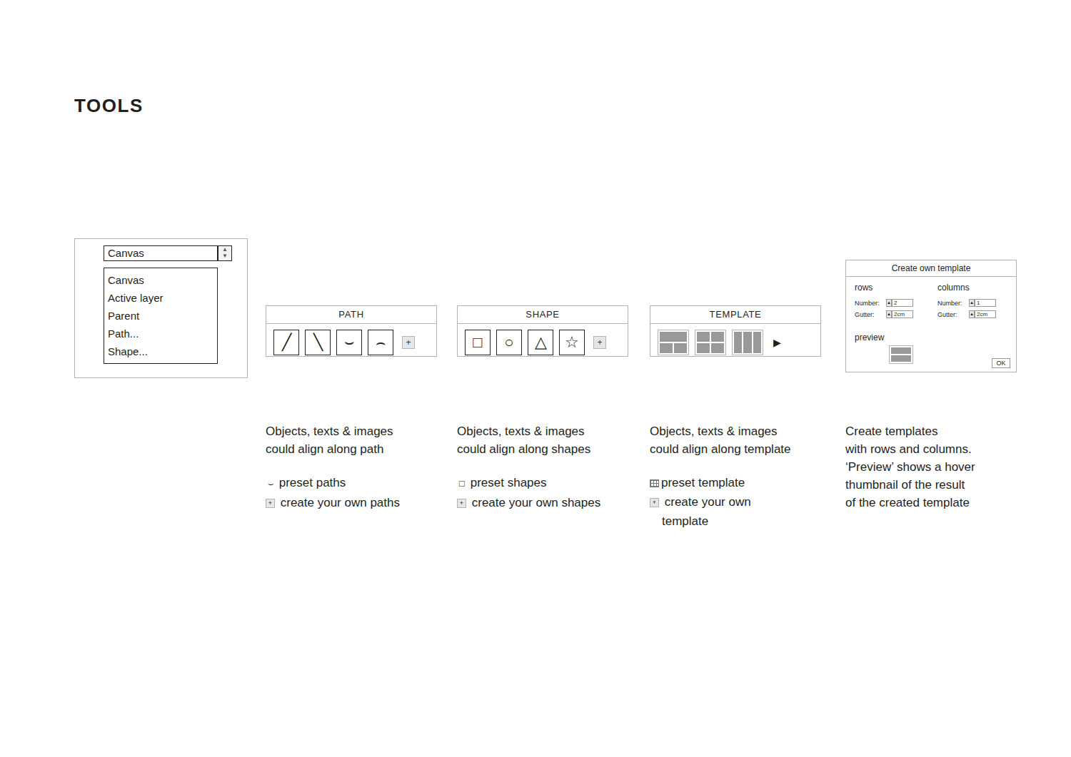TOOLS
Canvas
▲
▼
Canvas
Active layer
Parent
Path...
Shape...
PATH
╱
╲
⌣
⌢
+
SHAPE
□
○
△
☆
+
TEMPLATE
▶
Create own template
rows
columns
Number:
▲2
Gutter:
▲2cm
Number:
▲1
Gutter:
▲2cm
preview
OK
Objects, texts & images
could align along path
⌣ preset paths
+ create your own paths
Objects, texts & images
could align along shapes
□ preset shapes
+ create your own shapes
Objects, texts & images
could align along template
preset template
+ create your own
template
Create templates
with rows and columns.
‘Preview’ shows a hover
thumbnail of the result
of the created template